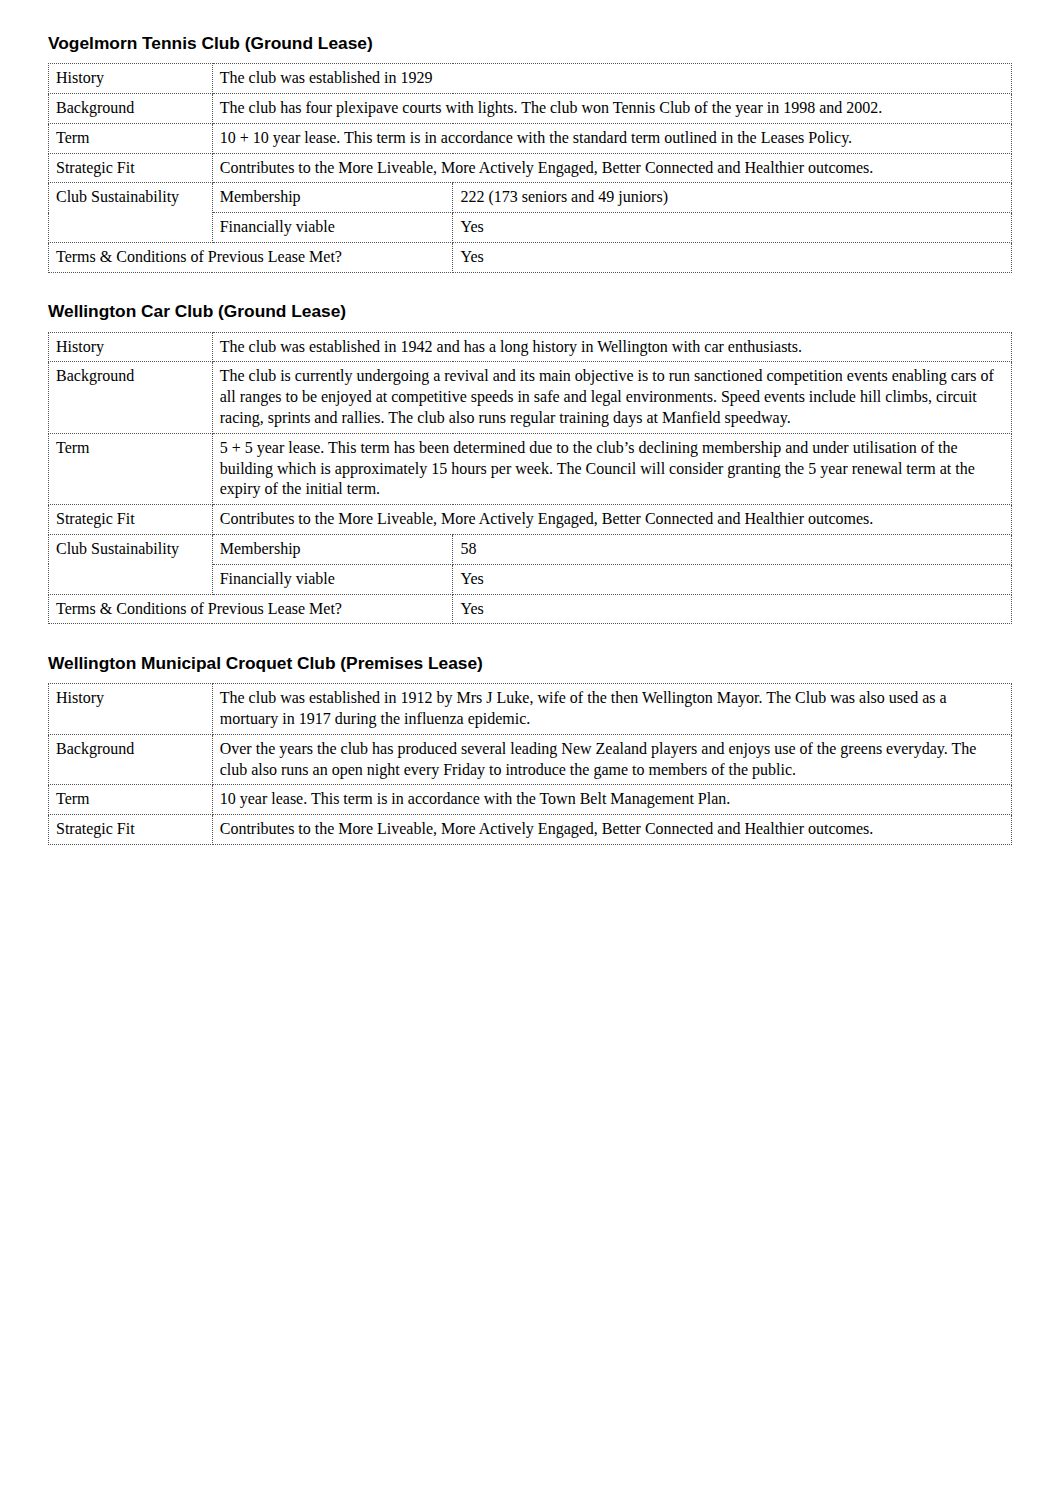Vogelmorn Tennis Club (Ground Lease)
| History | The club was established in 1929 |
| Background | The club has four plexipave courts with lights. The club won Tennis Club of the year in 1998 and 2002. |
| Term | 10 + 10 year lease. This term is in accordance with the standard term outlined in the Leases Policy. |
| Strategic Fit | Contributes to the More Liveable, More Actively Engaged, Better Connected and Healthier outcomes. |
| Club Sustainability | Membership | 222 (173 seniors and 49 juniors) |
| Financially viable | Yes |
| Terms & Conditions of Previous Lease Met? | Yes |
Wellington Car Club (Ground Lease)
| History | The club was established in 1942 and has a long history in Wellington with car enthusiasts. |
| Background | The club is currently undergoing a revival and its main objective is to run sanctioned competition events enabling cars of all ranges to be enjoyed at competitive speeds in safe and legal environments. Speed events include hill climbs, circuit racing, sprints and rallies. The club also runs regular training days at Manfield speedway. |
| Term | 5 + 5 year lease. This term has been determined due to the club’s declining membership and under utilisation of the building which is approximately 15 hours per week. The Council will consider granting the 5 year renewal term at the expiry of the initial term. |
| Strategic Fit | Contributes to the More Liveable, More Actively Engaged, Better Connected and Healthier outcomes. |
| Club Sustainability | Membership | 58 |
| Financially viable | Yes |
| Terms & Conditions of Previous Lease Met? | Yes |
Wellington Municipal Croquet Club (Premises Lease)
| History | The club was established in 1912 by Mrs J Luke, wife of the then Wellington Mayor. The Club was also used as a mortuary in 1917 during the influenza epidemic. |
| Background | Over the years the club has produced several leading New Zealand players and enjoys use of the greens everyday. The club also runs an open night every Friday to introduce the game to members of the public. |
| Term | 10 year lease. This term is in accordance with the Town Belt Management Plan. |
| Strategic Fit | Contributes to the More Liveable, More Actively Engaged, Better Connected and Healthier outcomes. |